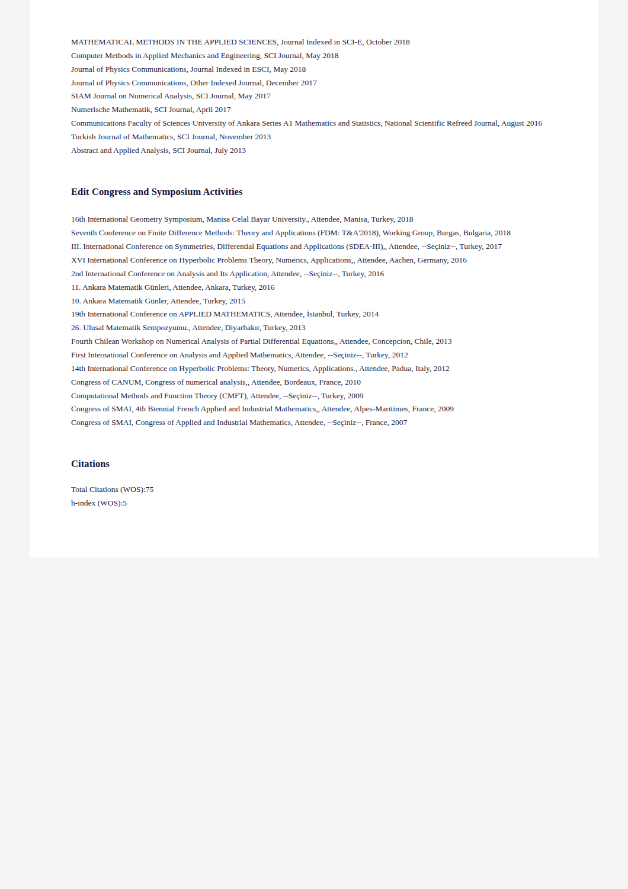MATHEMATICAL METHODS IN THE APPLIED SCIENCES, Journal Indexed in SCI-E, October 2018
Computer Methods in Applied Mechanics and Engineering, SCI Journal, May 2018
Journal of Physics Communications, Journal Indexed in ESCI, May 2018
Journal of Physics Communications, Other Indexed Journal, December 2017
SIAM Journal on Numerical Analysis, SCI Journal, May 2017
Numerische Mathematik, SCI Journal, April 2017
Communications Faculty of Sciences University of Ankara Series A1 Mathematics and Statistics, National Scientific Refreed Journal, August 2016
Turkish Journal of Mathematics, SCI Journal, November 2013
Abstract and Applied Analysis, SCI Journal, July 2013
Edit Congress and Symposium Activities
16th International Geometry Symposium, Manisa Celal Bayar University., Attendee, Manisa, Turkey, 2018
Seventh Conference on Finite Difference Methods: Theory and Applications (FDM: T&A'2018), Working Group, Burgas, Bulgaria, 2018
III. International Conference on Symmetries, Differential Equations and Applications (SDEA-III),, Attendee, --Seçiniz--, Turkey, 2017
XVI International Conference on Hyperbolic Problems Theory, Numerics, Applications,, Attendee, Aachen, Germany, 2016
2nd International Conference on Analysis and Its Application, Attendee, --Seçiniz--, Turkey, 2016
11. Ankara Matematik Günleri, Attendee, Ankara, Turkey, 2016
10. Ankara Matematik Günler, Attendee, Turkey, 2015
19th International Conference on APPLIED MATHEMATICS, Attendee, İstanbul, Turkey, 2014
26. Ulusal Matematik Sempozyumu., Attendee, Diyarbakır, Turkey, 2013
Fourth Chilean Workshop on Numerical Analysis of Partial Differential Equations,, Attendee, Concepcion, Chile, 2013
First International Conference on Analysis and Applied Mathematics, Attendee, --Seçiniz--, Turkey, 2012
14th International Conference on Hyperbolic Problems: Theory, Numerics, Applications., Attendee, Padua, Italy, 2012
Congress of CANUM, Congress of numerical analysis,, Attendee, Bordeaux, France, 2010
Computational Methods and Function Theory (CMFT), Attendee, --Seçiniz--, Turkey, 2009
Congress of SMAI, 4th Biennial French Applied and Industrial Mathematics,, Attendee, Alpes-Maritimes, France, 2009
Congress of SMAI, Congress of Applied and Industrial Mathematics, Attendee, --Seçiniz--, France, 2007
Citations
Total Citations (WOS):75
h-index (WOS):5